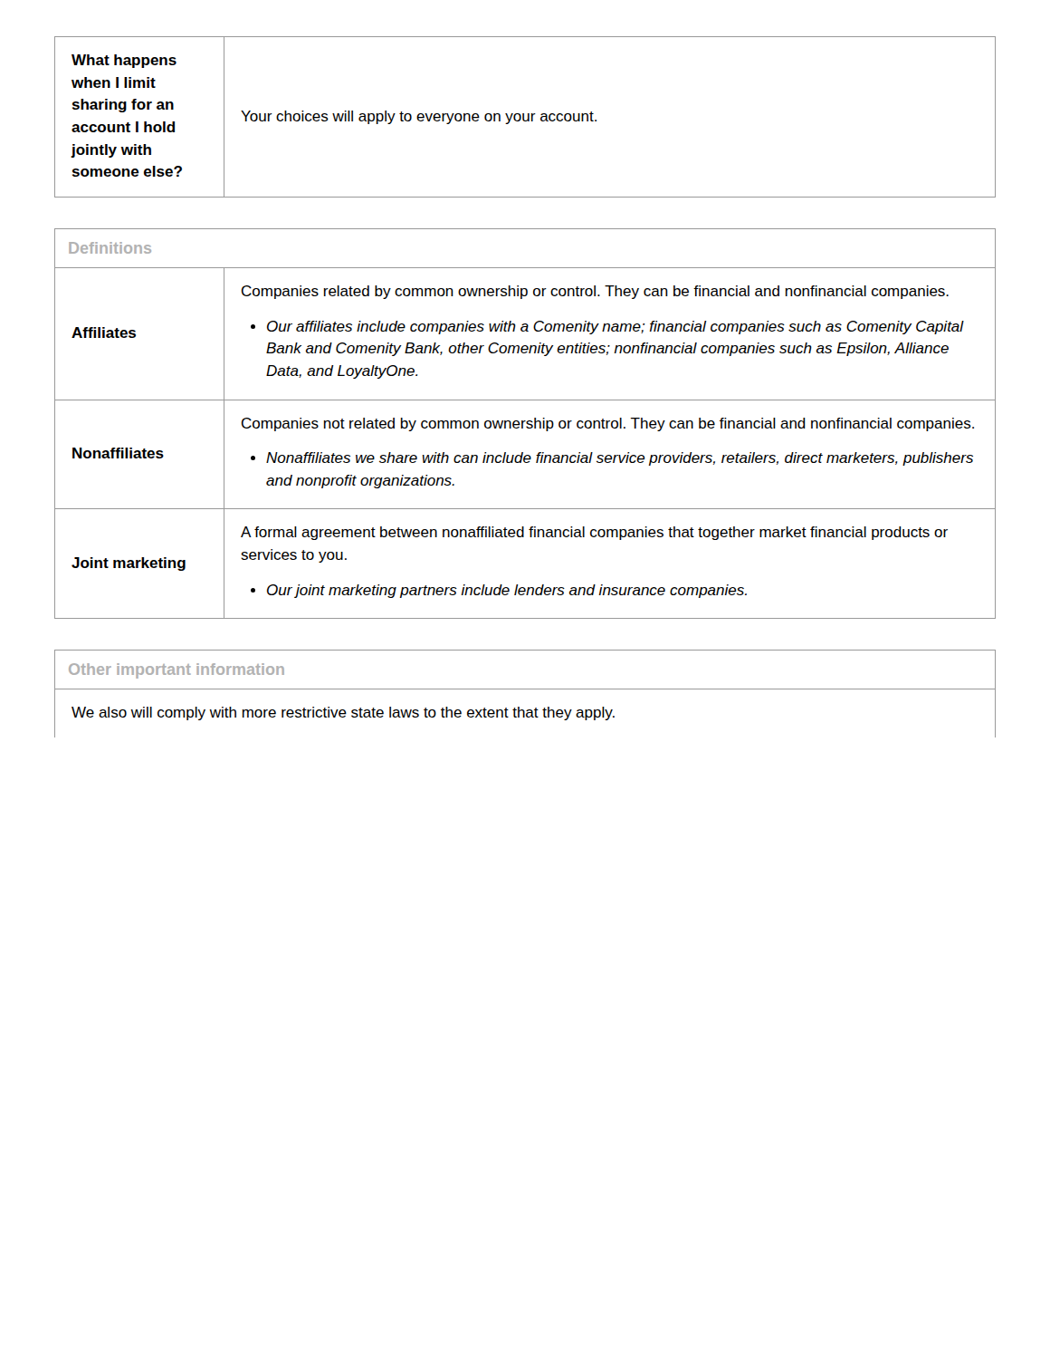| What happens when I limit sharing for an account I hold jointly with someone else? | Your choices will apply to everyone on your account. |
| Definitions |
| Affiliates | Companies related by common ownership or control. They can be financial and nonfinancial companies. Our affiliates include companies with a Comenity name; financial companies such as Comenity Capital Bank and Comenity Bank, other Comenity entities; nonfinancial companies such as Epsilon, Alliance Data, and LoyaltyOne. |
| Nonaffiliates | Companies not related by common ownership or control. They can be financial and nonfinancial companies. Nonaffiliates we share with can include financial service providers, retailers, direct marketers, publishers and nonprofit organizations. |
| Joint marketing | A formal agreement between nonaffiliated financial companies that together market financial products or services to you. Our joint marketing partners include lenders and insurance companies. |
| Other important information |
| We also will comply with more restrictive state laws to the extent that they apply. |